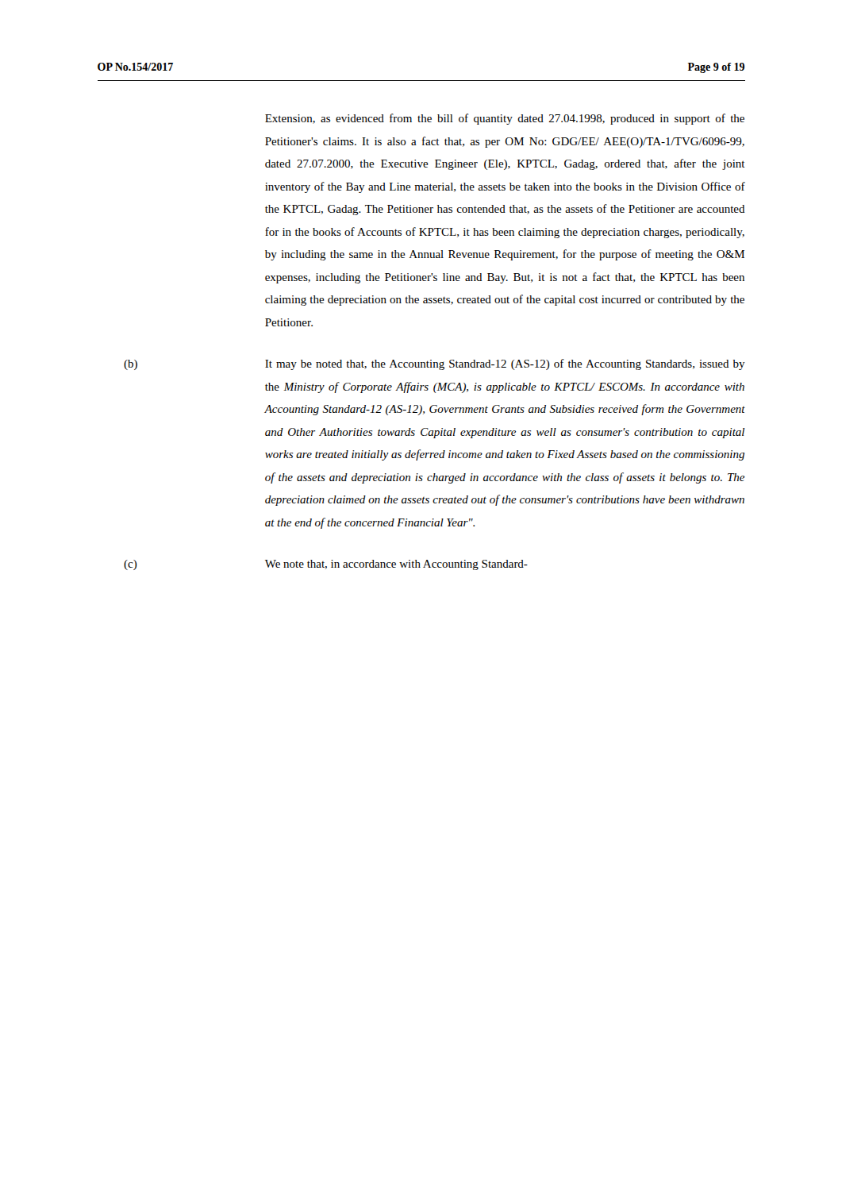OP No.154/2017 Page 9 of 19
Extension, as evidenced from the bill of quantity dated 27.04.1998, produced in support of the Petitioner's claims. It is also a fact that, as per OM No: GDG/EE/ AEE(O)/TA-1/TVG/6096-99, dated 27.07.2000, the Executive Engineer (Ele), KPTCL, Gadag, ordered that, after the joint inventory of the Bay and Line material, the assets be taken into the books in the Division Office of the KPTCL, Gadag. The Petitioner has contended that, as the assets of the Petitioner are accounted for in the books of Accounts of KPTCL, it has been claiming the depreciation charges, periodically, by including the same in the Annual Revenue Requirement, for the purpose of meeting the O&M expenses, including the Petitioner's line and Bay. But, it is not a fact that, the KPTCL has been claiming the depreciation on the assets, created out of the capital cost incurred or contributed by the Petitioner.
(b)
It may be noted that, the Accounting Standrad-12 (AS-12) of the Accounting Standards, issued by the Ministry of Corporate Affairs (MCA), is applicable to KPTCL/ ESCOMs. In accordance with Accounting Standard-12 (AS-12), Government Grants and Subsidies received form the Government and Other Authorities towards Capital expenditure as well as consumer's contribution to capital works are treated initially as deferred income and taken to Fixed Assets based on the commissioning of the assets and depreciation is charged in accordance with the class of assets it belongs to. The depreciation claimed on the assets created out of the consumer's contributions have been withdrawn at the end of the concerned Financial Year".
(c)
We note that, in accordance with Accounting Standard-